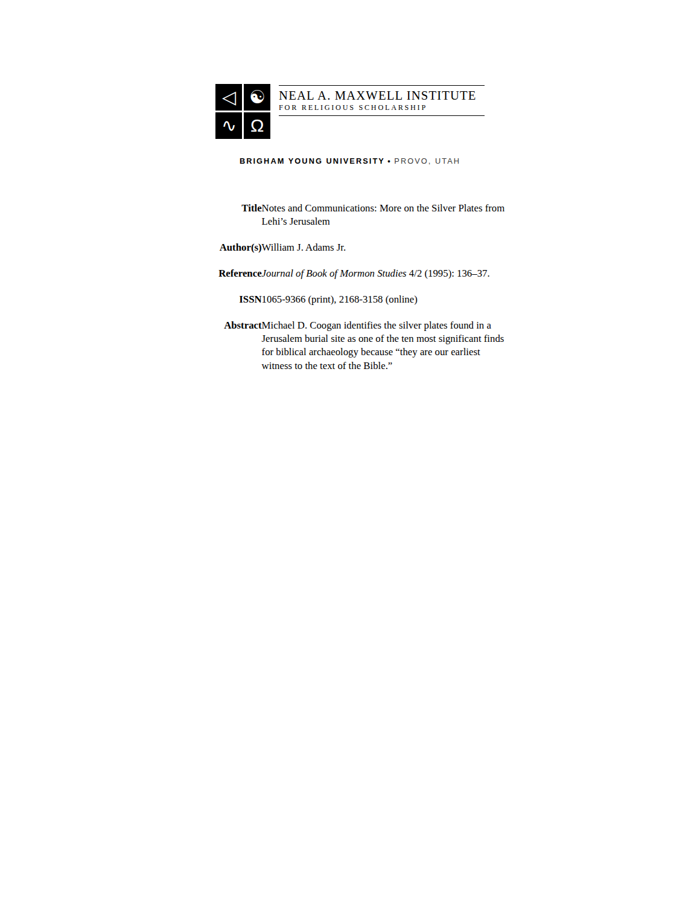◁
☯
∿
Ω
NEAL A. MAXWELL INSTITUTE
FOR RELIGIOUS SCHOLARSHIP
BRIGHAM YOUNG UNIVERSITY•PROVO, UTAH
| Title | Notes and Communications: More on the Silver Plates from Lehi’s Jerusalem |
| Author(s) | William J. Adams Jr. |
| Reference | Journal of Book of Mormon Studies 4/2 (1995): 136–37. |
| ISSN | 1065-9366 (print), 2168-3158 (online) |
| Abstract | Michael D. Coogan identifies the silver plates found in a Jerusalem burial site as one of the ten most significant finds for biblical archaeology because “they are our earliest witness to the text of the Bible.” |